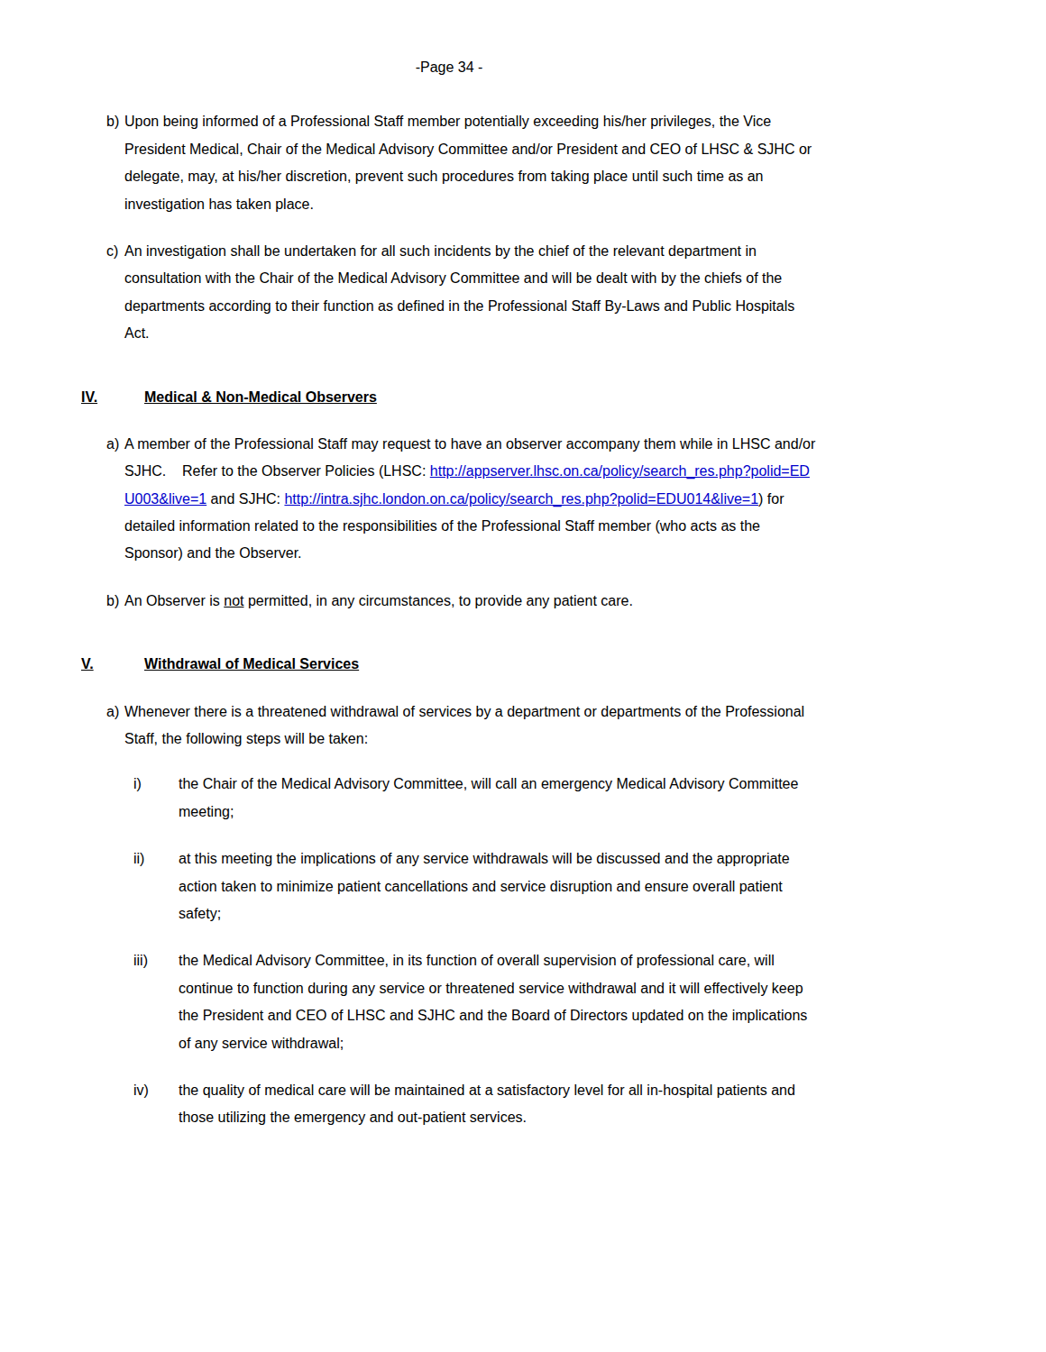-Page 34 -
b) Upon being informed of a Professional Staff member potentially exceeding his/her privileges, the Vice President Medical, Chair of the Medical Advisory Committee and/or President and CEO of LHSC & SJHC or delegate, may, at his/her discretion, prevent such procedures from taking place until such time as an investigation has taken place.
c) An investigation shall be undertaken for all such incidents by the chief of the relevant department in consultation with the Chair of the Medical Advisory Committee and will be dealt with by the chiefs of the departments according to their function as defined in the Professional Staff By-Laws and Public Hospitals Act.
IV. Medical & Non-Medical Observers
a) A member of the Professional Staff may request to have an observer accompany them while in LHSC and/or SJHC. Refer to the Observer Policies (LHSC: http://appserver.lhsc.on.ca/policy/search_res.php?polid=EDU003&live=1 and SJHC: http://intra.sjhc.london.on.ca/policy/search_res.php?polid=EDU014&live=1) for detailed information related to the responsibilities of the Professional Staff member (who acts as the Sponsor) and the Observer.
b) An Observer is not permitted, in any circumstances, to provide any patient care.
V. Withdrawal of Medical Services
a) Whenever there is a threatened withdrawal of services by a department or departments of the Professional Staff, the following steps will be taken:
i) the Chair of the Medical Advisory Committee, will call an emergency Medical Advisory Committee meeting;
ii) at this meeting the implications of any service withdrawals will be discussed and the appropriate action taken to minimize patient cancellations and service disruption and ensure overall patient safety;
iii) the Medical Advisory Committee, in its function of overall supervision of professional care, will continue to function during any service or threatened service withdrawal and it will effectively keep the President and CEO of LHSC and SJHC and the Board of Directors updated on the implications of any service withdrawal;
iv) the quality of medical care will be maintained at a satisfactory level for all in-hospital patients and those utilizing the emergency and out-patient services.